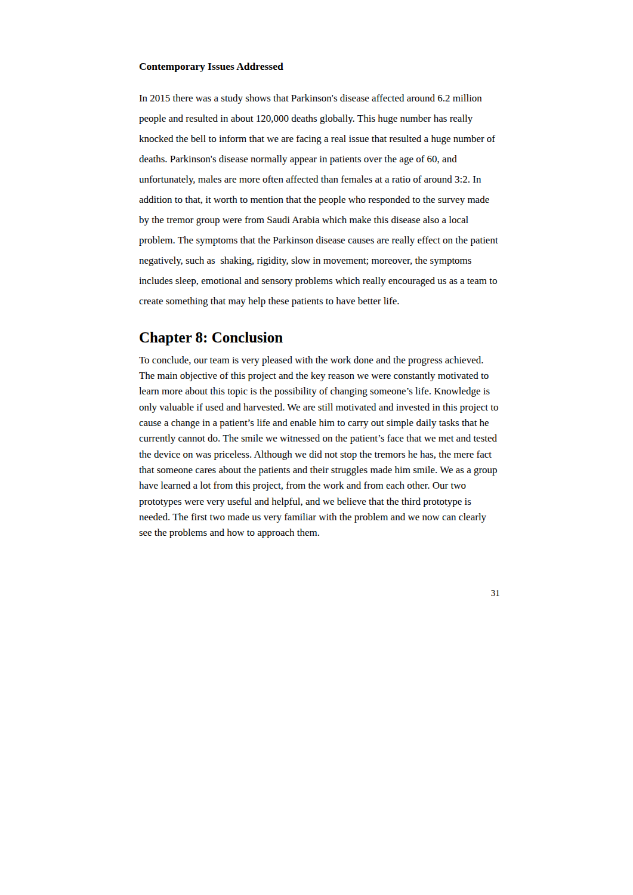Contemporary Issues Addressed
In 2015 there was a study shows that Parkinson's disease affected around 6.2 million people and resulted in about 120,000 deaths globally. This huge number has really knocked the bell to inform that we are facing a real issue that resulted a huge number of deaths. Parkinson's disease normally appear in patients over the age of 60, and unfortunately, males are more often affected than females at a ratio of around 3:2. In addition to that, it worth to mention that the people who responded to the survey made by the tremor group were from Saudi Arabia which make this disease also a local problem. The symptoms that the Parkinson disease causes are really effect on the patient negatively, such as shaking, rigidity, slow in movement; moreover, the symptoms includes sleep, emotional and sensory problems which really encouraged us as a team to create something that may help these patients to have better life.
Chapter 8: Conclusion
To conclude, our team is very pleased with the work done and the progress achieved. The main objective of this project and the key reason we were constantly motivated to learn more about this topic is the possibility of changing someone’s life. Knowledge is only valuable if used and harvested. We are still motivated and invested in this project to cause a change in a patient’s life and enable him to carry out simple daily tasks that he currently cannot do. The smile we witnessed on the patient’s face that we met and tested the device on was priceless. Although we did not stop the tremors he has, the mere fact that someone cares about the patients and their struggles made him smile. We as a group have learned a lot from this project, from the work and from each other. Our two prototypes were very useful and helpful, and we believe that the third prototype is needed. The first two made us very familiar with the problem and we now can clearly see the problems and how to approach them.
31